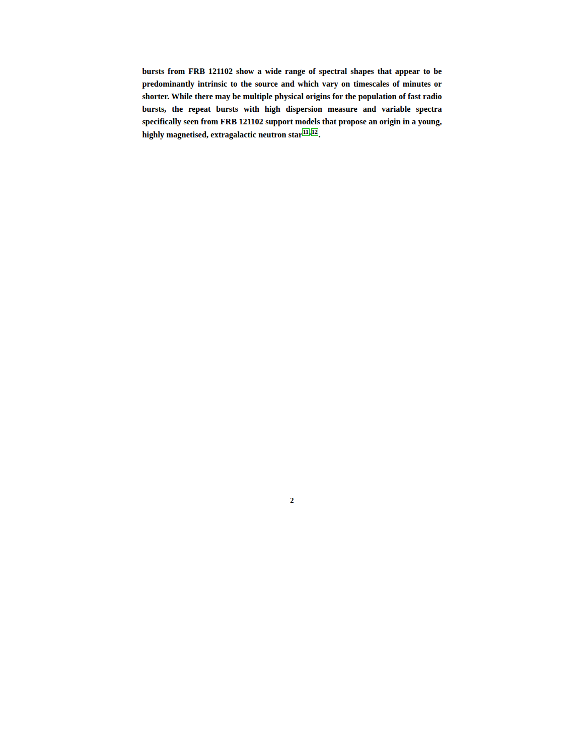bursts from FRB 121102 show a wide range of spectral shapes that appear to be predominantly intrinsic to the source and which vary on timescales of minutes or shorter. While there may be multiple physical origins for the population of fast radio bursts, the repeat bursts with high dispersion measure and variable spectra specifically seen from FRB 121102 support models that propose an origin in a young, highly magnetised, extragalactic neutron star11,12.
2